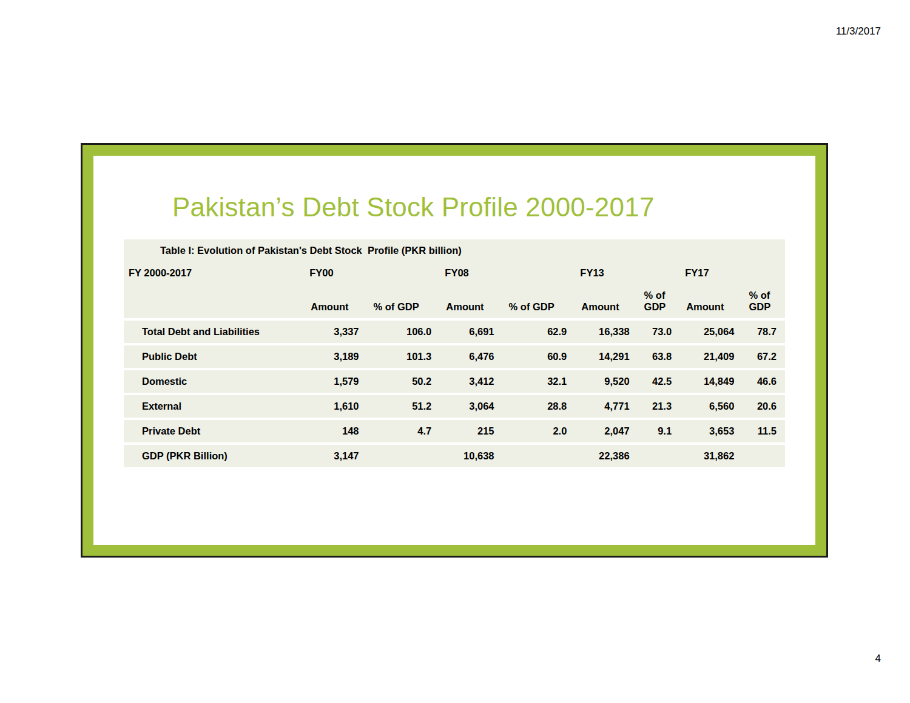11/3/2017
Pakistan’s Debt Stock Profile 2000-2017
| Table I: Evolution of Pakistan's Debt Stock Profile (PKR billion) | | | | |
| FY 2000-2017 | FY00 | FY08 | FY13 | FY17 |
| | Amount | % of GDP | Amount | % of GDP | Amount | % of GDP | Amount | % of GDP |
| Total Debt and Liabilities | 3,337 | 106.0 | 6,691 | 62.9 | 16,338 | 73.0 | 25,064 | 78.7 |
| Public Debt | 3,189 | 101.3 | 6,476 | 60.9 | 14,291 | 63.8 | 21,409 | 67.2 |
| Domestic | 1,579 | 50.2 | 3,412 | 32.1 | 9,520 | 42.5 | 14,849 | 46.6 |
| External | 1,610 | 51.2 | 3,064 | 28.8 | 4,771 | 21.3 | 6,560 | 20.6 |
| Private Debt | 148 | 4.7 | 215 | 2.0 | 2,047 | 9.1 | 3,653 | 11.5 |
| GDP (PKR Billion) | 3,147 | | 10,638 | | 22,386 | | 31,862 | |
4